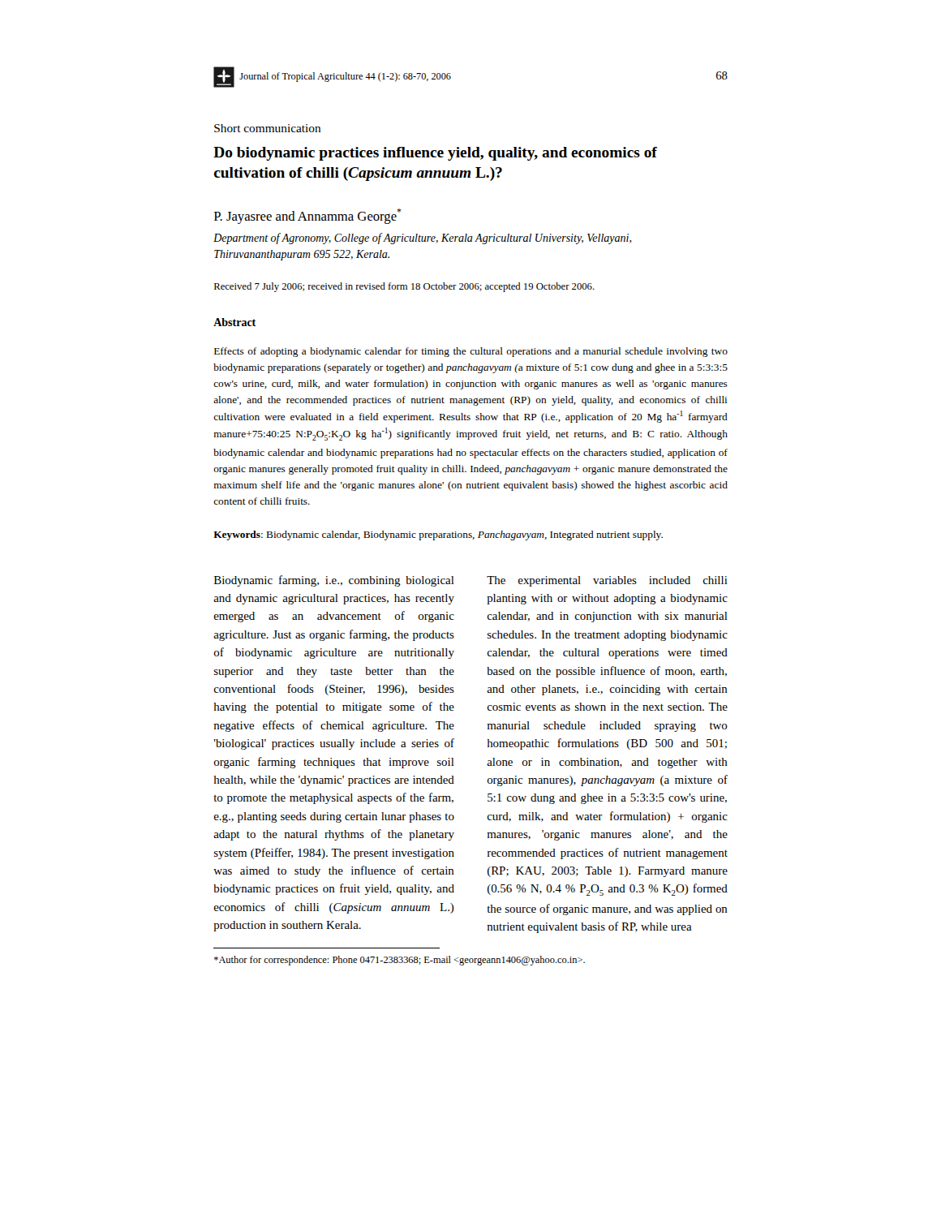Journal of Tropical Agriculture 44 (1-2): 68-70, 2006
68
Short communication
Do biodynamic practices influence yield, quality, and economics of cultivation of chilli (Capsicum annuum L.)?
P. Jayasree and Annamma George*
Department of Agronomy, College of Agriculture, Kerala Agricultural University, Vellayani, Thiruvananthapuram 695 522, Kerala.
Received 7 July 2006; received in revised form 18 October 2006; accepted 19 October 2006.
Abstract
Effects of adopting a biodynamic calendar for timing the cultural operations and a manurial schedule involving two biodynamic preparations (separately or together) and panchagavyam (a mixture of 5:1 cow dung and ghee in a 5:3:3:5 cow's urine, curd, milk, and water formulation) in conjunction with organic manures as well as 'organic manures alone', and the recommended practices of nutrient management (RP) on yield, quality, and economics of chilli cultivation were evaluated in a field experiment. Results show that RP (i.e., application of 20 Mg ha-1 farmyard manure+75:40:25 N:P2O5:K2O kg ha-1) significantly improved fruit yield, net returns, and B: C ratio. Although biodynamic calendar and biodynamic preparations had no spectacular effects on the characters studied, application of organic manures generally promoted fruit quality in chilli. Indeed, panchagavyam + organic manure demonstrated the maximum shelf life and the 'organic manures alone' (on nutrient equivalent basis) showed the highest ascorbic acid content of chilli fruits.
Keywords: Biodynamic calendar, Biodynamic preparations, Panchagavyam, Integrated nutrient supply.
Biodynamic farming, i.e., combining biological and dynamic agricultural practices, has recently emerged as an advancement of organic agriculture. Just as organic farming, the products of biodynamic agriculture are nutritionally superior and they taste better than the conventional foods (Steiner, 1996), besides having the potential to mitigate some of the negative effects of chemical agriculture. The 'biological' practices usually include a series of organic farming techniques that improve soil health, while the 'dynamic' practices are intended to promote the metaphysical aspects of the farm, e.g., planting seeds during certain lunar phases to adapt to the natural rhythms of the planetary system (Pfeiffer, 1984). The present investigation was aimed to study the influence of certain biodynamic practices on fruit yield, quality, and economics of chilli (Capsicum annuum L.) production in southern Kerala.
The experimental variables included chilli planting with or without adopting a biodynamic calendar, and in conjunction with six manurial schedules. In the treatment adopting biodynamic calendar, the cultural operations were timed based on the possible influence of moon, earth, and other planets, i.e., coinciding with certain cosmic events as shown in the next section. The manurial schedule included spraying two homeopathic formulations (BD 500 and 501; alone or in combination, and together with organic manures), panchagavyam (a mixture of 5:1 cow dung and ghee in a 5:3:3:5 cow's urine, curd, milk, and water formulation) + organic manures, 'organic manures alone', and the recommended practices of nutrient management (RP; KAU, 2003; Table 1). Farmyard manure (0.56 % N, 0.4 % P2O5 and 0.3 % K2O) formed the source of organic manure, and was applied on nutrient equivalent basis of RP, while urea
*Author for correspondence: Phone 0471-2383368; E-mail <georgeann1406@yahoo.co.in>.